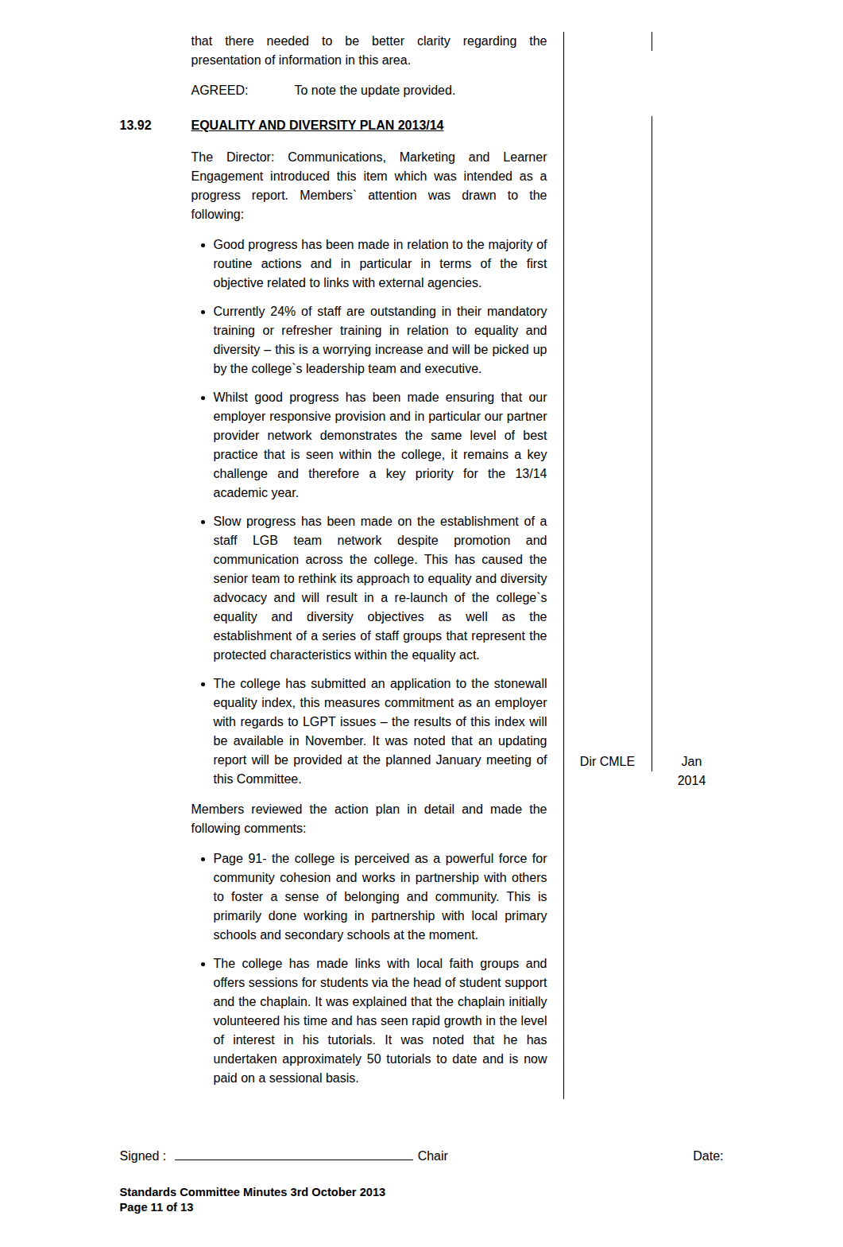that there needed to be better clarity regarding the presentation of information in this area.
AGREED: To note the update provided.
13.92
Equality and Diversity Plan 2013/14
The Director: Communications, Marketing and Learner Engagement introduced this item which was intended as a progress report. Members` attention was drawn to the following:
Good progress has been made in relation to the majority of routine actions and in particular in terms of the first objective related to links with external agencies.
Currently 24% of staff are outstanding in their mandatory training or refresher training in relation to equality and diversity – this is a worrying increase and will be picked up by the college`s leadership team and executive.
Whilst good progress has been made ensuring that our employer responsive provision and in particular our partner provider network demonstrates the same level of best practice that is seen within the college, it remains a key challenge and therefore a key priority for the 13/14 academic year.
Slow progress has been made on the establishment of a staff LGB team network despite promotion and communication across the college. This has caused the senior team to rethink its approach to equality and diversity advocacy and will result in a re-launch of the college`s equality and diversity objectives as well as the establishment of a series of staff groups that represent the protected characteristics within the equality act.
The college has submitted an application to the stonewall equality index, this measures commitment as an employer with regards to LGPT issues – the results of this index will be available in November. It was noted that an updating report will be provided at the planned January meeting of this Committee.
Members reviewed the action plan in detail and made the following comments:
Page 91- the college is perceived as a powerful force for community cohesion and works in partnership with others to foster a sense of belonging and community. This is primarily done working in partnership with local primary schools and secondary schools at the moment.
The college has made links with local faith groups and offers sessions for students via the head of student support and the chaplain. It was explained that the chaplain initially volunteered his time and has seen rapid growth in the level of interest in his tutorials. It was noted that he has undertaken approximately 50 tutorials to date and is now paid on a sessional basis.
Dir CMLE
Jan
2014
Signed : Chair
Date:
Standards Committee Minutes 3rd October 2013
Page 11 of 13